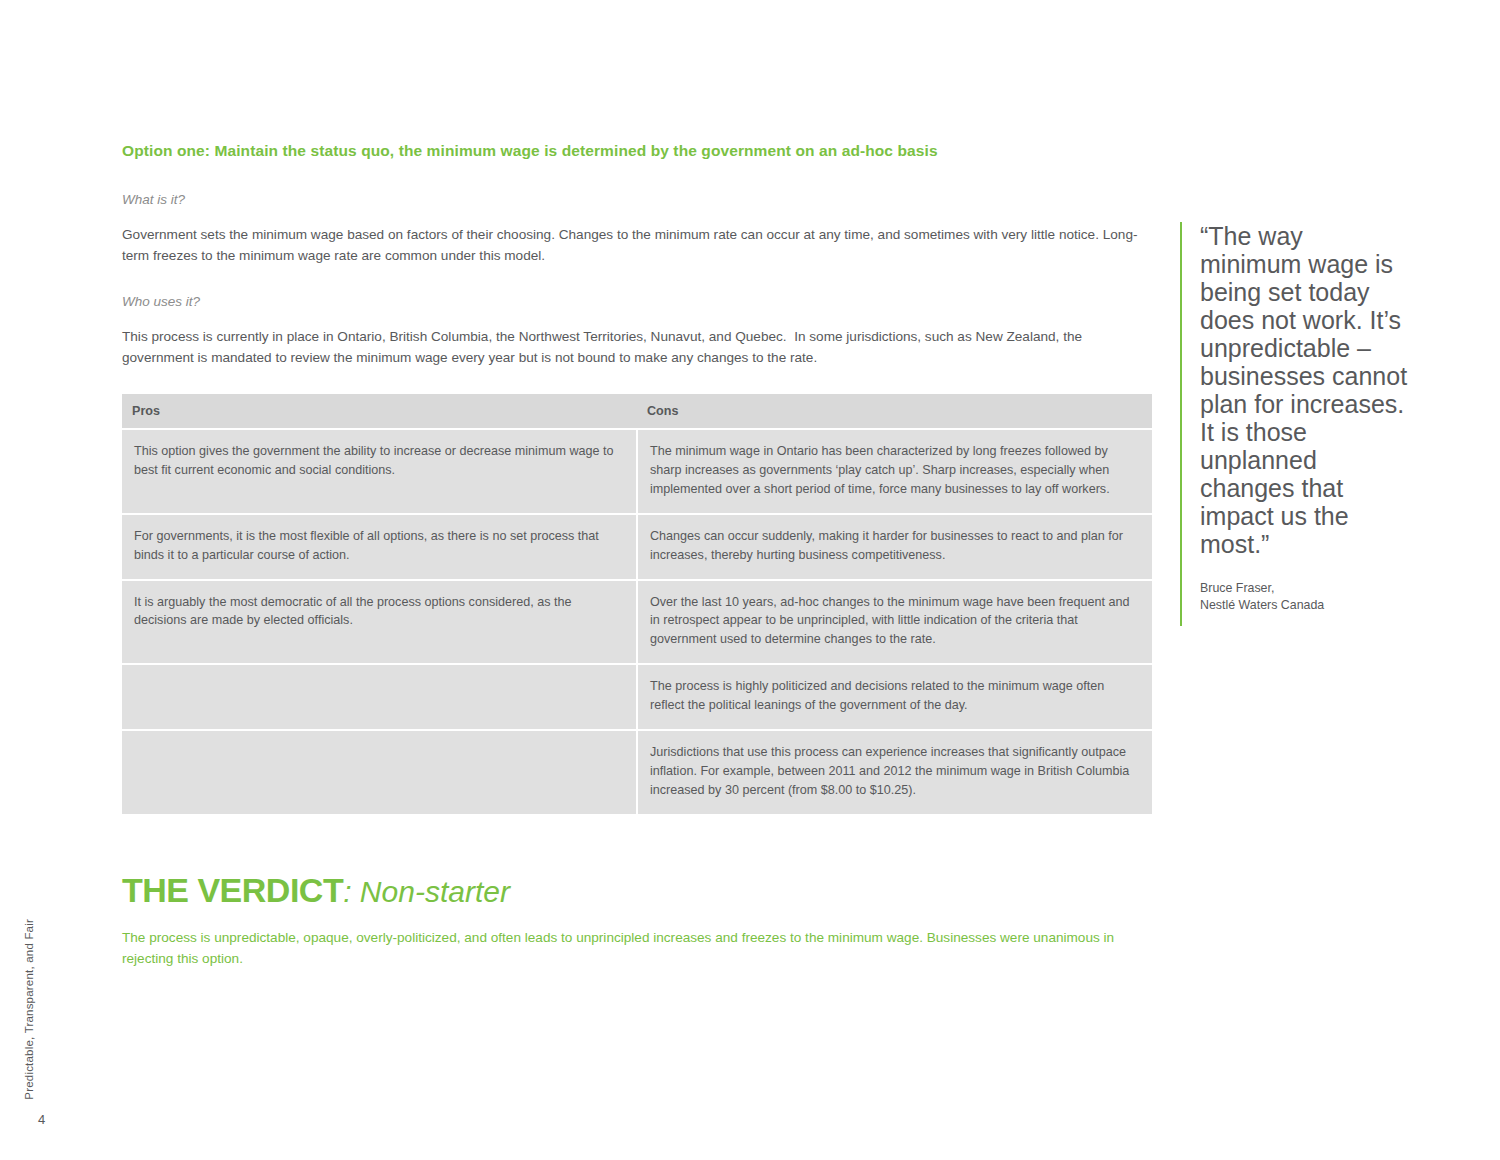Option one: Maintain the status quo, the minimum wage is determined by the government on an ad-hoc basis
What is it?
Government sets the minimum wage based on factors of their choosing. Changes to the minimum rate can occur at any time, and sometimes with very little notice. Long-term freezes to the minimum wage rate are common under this model.
Who uses it?
This process is currently in place in Ontario, British Columbia, the Northwest Territories, Nunavut, and Quebec. In some jurisdictions, such as New Zealand, the government is mandated to review the minimum wage every year but is not bound to make any changes to the rate.
| Pros | Cons |
| --- | --- |
| This option gives the government the ability to increase or decrease minimum wage to best fit current economic and social conditions. | The minimum wage in Ontario has been characterized by long freezes followed by sharp increases as governments ‘play catch up’. Sharp increases, especially when implemented over a short period of time, force many businesses to lay off workers. |
| For governments, it is the most flexible of all options, as there is no set process that binds it to a particular course of action. | Changes can occur suddenly, making it harder for businesses to react to and plan for increases, thereby hurting business competitiveness. |
| It is arguably the most democratic of all the process options considered, as the decisions are made by elected officials. | Over the last 10 years, ad-hoc changes to the minimum wage have been frequent and in retrospect appear to be unprincipled, with little indication of the criteria that government used to determine changes to the rate. |
| | The process is highly politicized and decisions related to the minimum wage often reflect the political leanings of the government of the day. |
| | Jurisdictions that use this process can experience increases that significantly outpace inflation. For example, between 2011 and 2012 the minimum wage in British Columbia increased by 30 percent (from $8.00 to $10.25). |
THE VERDICT: Non-starter
The process is unpredictable, opaque, overly-politicized, and often leads to unprincipled increases and freezes to the minimum wage. Businesses were unanimous in rejecting this option.
“The way minimum wage is being set today does not work. It’s unpredictable – businesses cannot plan for increases. It is those unplanned changes that impact us the most.”
Bruce Fraser,
Nestlé Waters Canada
Predictable, Transparent, and Fair
4